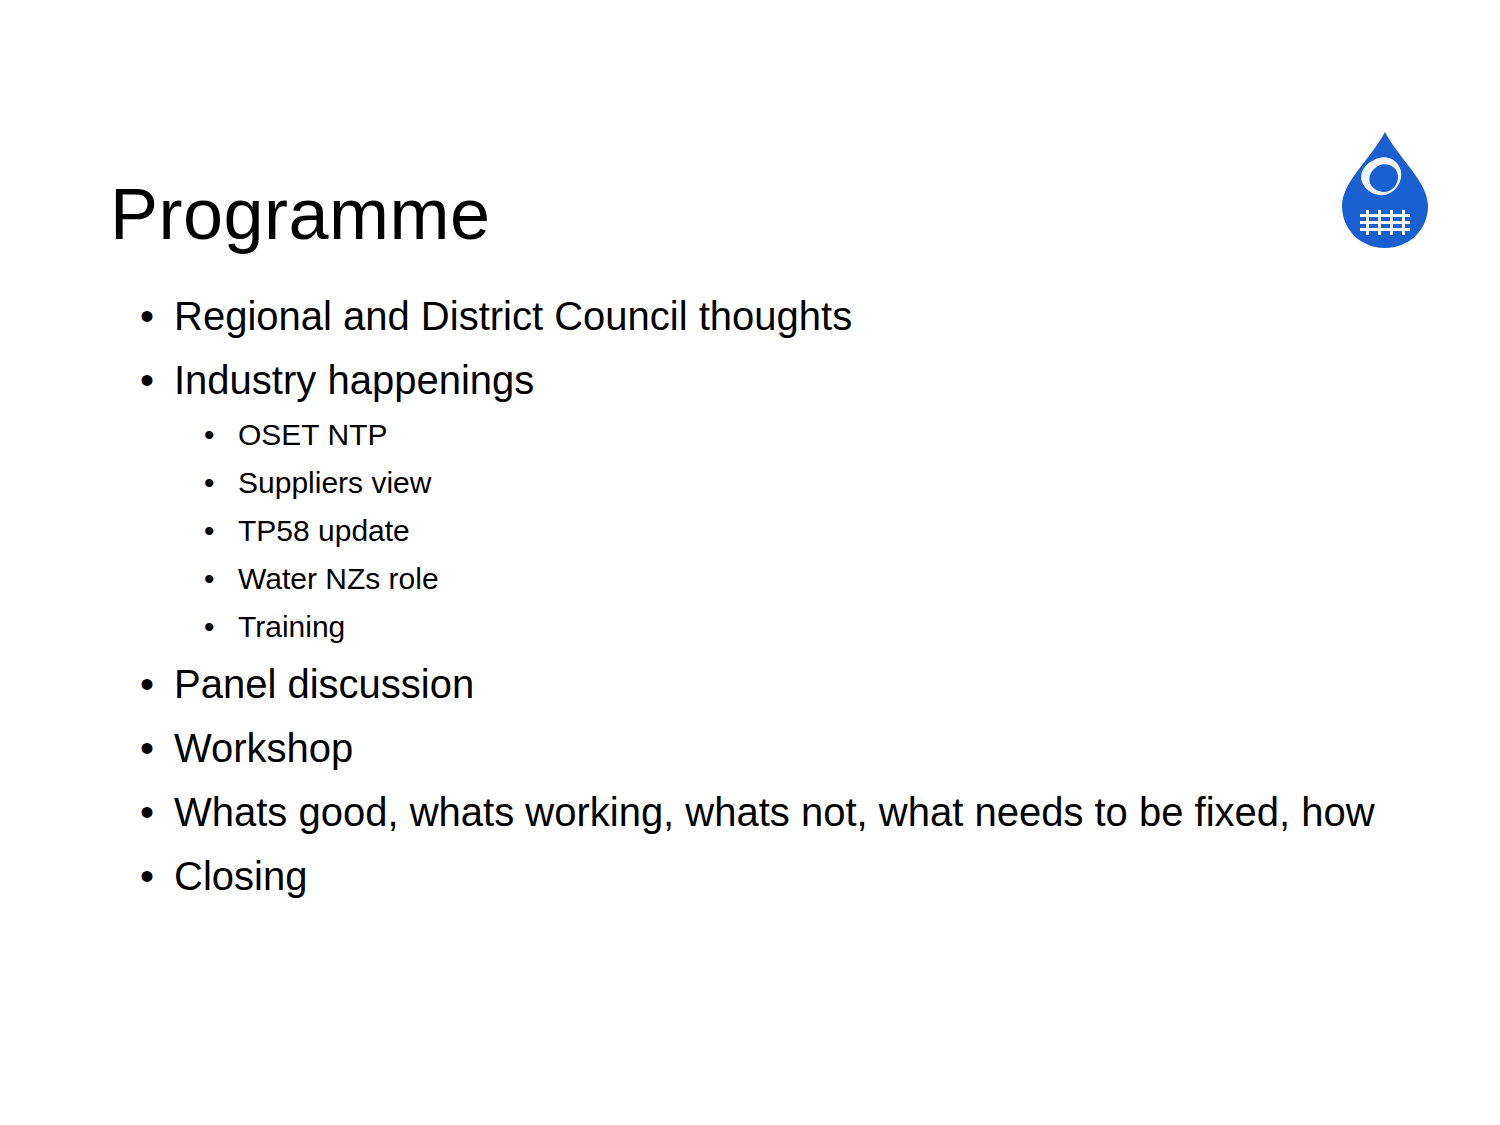Programme
Regional and District Council thoughts
Industry happenings
OSET NTP
Suppliers view
TP58 update
Water NZs role
Training
Panel discussion
Workshop
Whats good, whats working, whats not, what needs to be fixed, how
Closing